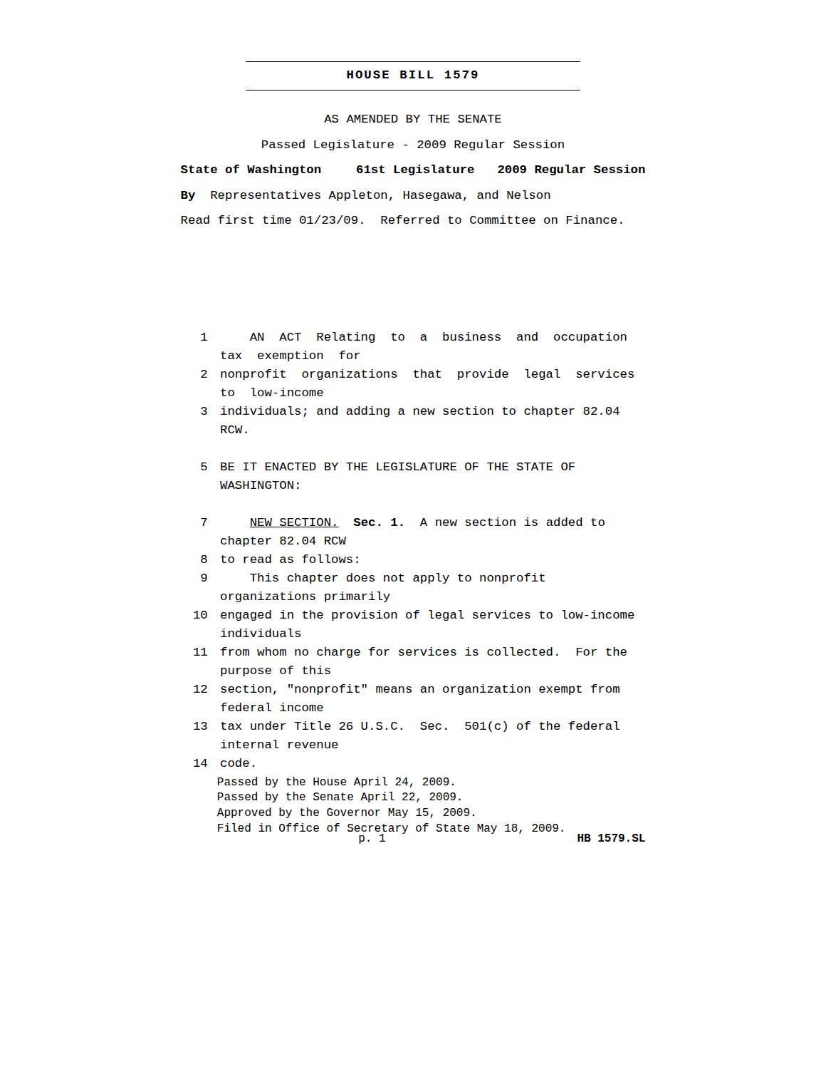HOUSE BILL 1579
AS AMENDED BY THE SENATE
Passed Legislature - 2009 Regular Session
State of Washington
61st Legislature
2009 Regular Session
By Representatives Appleton, Hasegawa, and Nelson
Read first time 01/23/09. Referred to Committee on Finance.
AN ACT Relating to a business and occupation tax exemption for
nonprofit organizations that provide legal services to low-income
individuals; and adding a new section to chapter 82.04 RCW.
BE IT ENACTED BY THE LEGISLATURE OF THE STATE OF WASHINGTON:
NEW SECTION. Sec. 1. A new section is added to chapter 82.04 RCW
to read as follows:
This chapter does not apply to nonprofit organizations primarily
engaged in the provision of legal services to low-income individuals
from whom no charge for services is collected. For the purpose of this
section, "nonprofit" means an organization exempt from federal income
tax under Title 26 U.S.C. Sec. 501(c) of the federal internal revenue
code.
Passed by the House April 24, 2009.
Passed by the Senate April 22, 2009.
Approved by the Governor May 15, 2009.
Filed in Office of Secretary of State May 18, 2009.
p. 1 HB 1579.SL